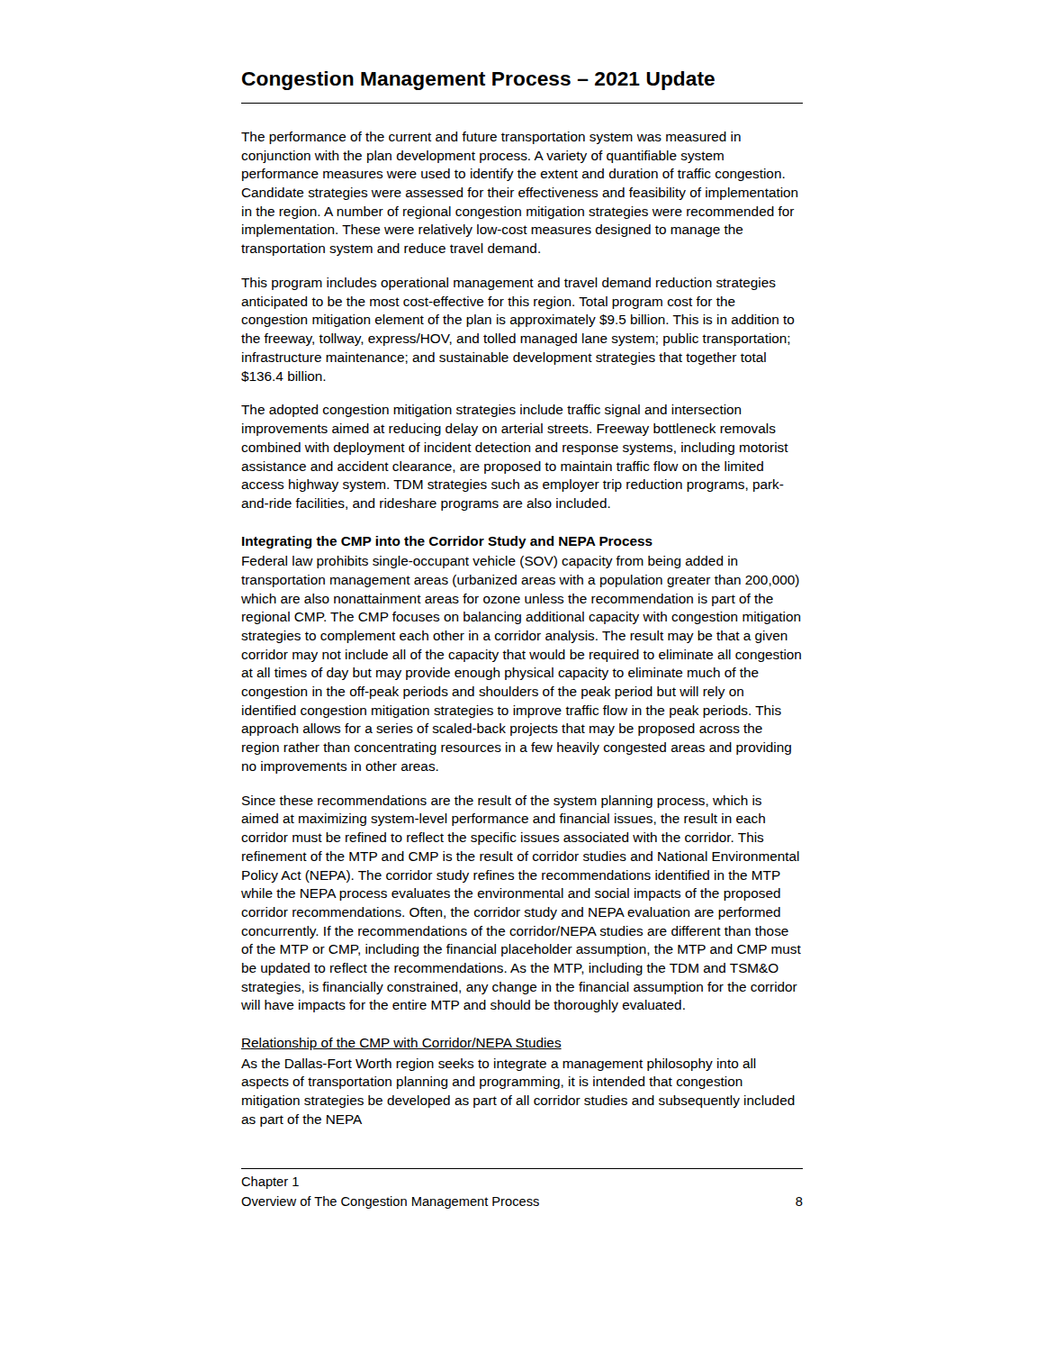Congestion Management Process – 2021 Update
The performance of the current and future transportation system was measured in conjunction with the plan development process. A variety of quantifiable system performance measures were used to identify the extent and duration of traffic congestion. Candidate strategies were assessed for their effectiveness and feasibility of implementation in the region. A number of regional congestion mitigation strategies were recommended for implementation. These were relatively low-cost measures designed to manage the transportation system and reduce travel demand.
This program includes operational management and travel demand reduction strategies anticipated to be the most cost-effective for this region. Total program cost for the congestion mitigation element of the plan is approximately $9.5 billion. This is in addition to the freeway, tollway, express/HOV, and tolled managed lane system; public transportation; infrastructure maintenance; and sustainable development strategies that together total $136.4 billion.
The adopted congestion mitigation strategies include traffic signal and intersection improvements aimed at reducing delay on arterial streets. Freeway bottleneck removals combined with deployment of incident detection and response systems, including motorist assistance and accident clearance, are proposed to maintain traffic flow on the limited access highway system. TDM strategies such as employer trip reduction programs, park-and-ride facilities, and rideshare programs are also included.
Integrating the CMP into the Corridor Study and NEPA Process
Federal law prohibits single-occupant vehicle (SOV) capacity from being added in transportation management areas (urbanized areas with a population greater than 200,000) which are also nonattainment areas for ozone unless the recommendation is part of the regional CMP. The CMP focuses on balancing additional capacity with congestion mitigation strategies to complement each other in a corridor analysis. The result may be that a given corridor may not include all of the capacity that would be required to eliminate all congestion at all times of day but may provide enough physical capacity to eliminate much of the congestion in the off-peak periods and shoulders of the peak period but will rely on identified congestion mitigation strategies to improve traffic flow in the peak periods. This approach allows for a series of scaled-back projects that may be proposed across the region rather than concentrating resources in a few heavily congested areas and providing no improvements in other areas.
Since these recommendations are the result of the system planning process, which is aimed at maximizing system-level performance and financial issues, the result in each corridor must be refined to reflect the specific issues associated with the corridor. This refinement of the MTP and CMP is the result of corridor studies and National Environmental Policy Act (NEPA). The corridor study refines the recommendations identified in the MTP while the NEPA process evaluates the environmental and social impacts of the proposed corridor recommendations. Often, the corridor study and NEPA evaluation are performed concurrently. If the recommendations of the corridor/NEPA studies are different than those of the MTP or CMP, including the financial placeholder assumption, the MTP and CMP must be updated to reflect the recommendations. As the MTP, including the TDM and TSM&O strategies, is financially constrained, any change in the financial assumption for the corridor will have impacts for the entire MTP and should be thoroughly evaluated.
Relationship of the CMP with Corridor/NEPA Studies
As the Dallas-Fort Worth region seeks to integrate a management philosophy into all aspects of transportation planning and programming, it is intended that congestion mitigation strategies be developed as part of all corridor studies and subsequently included as part of the NEPA
Chapter 1
Overview of The Congestion Management Process 8